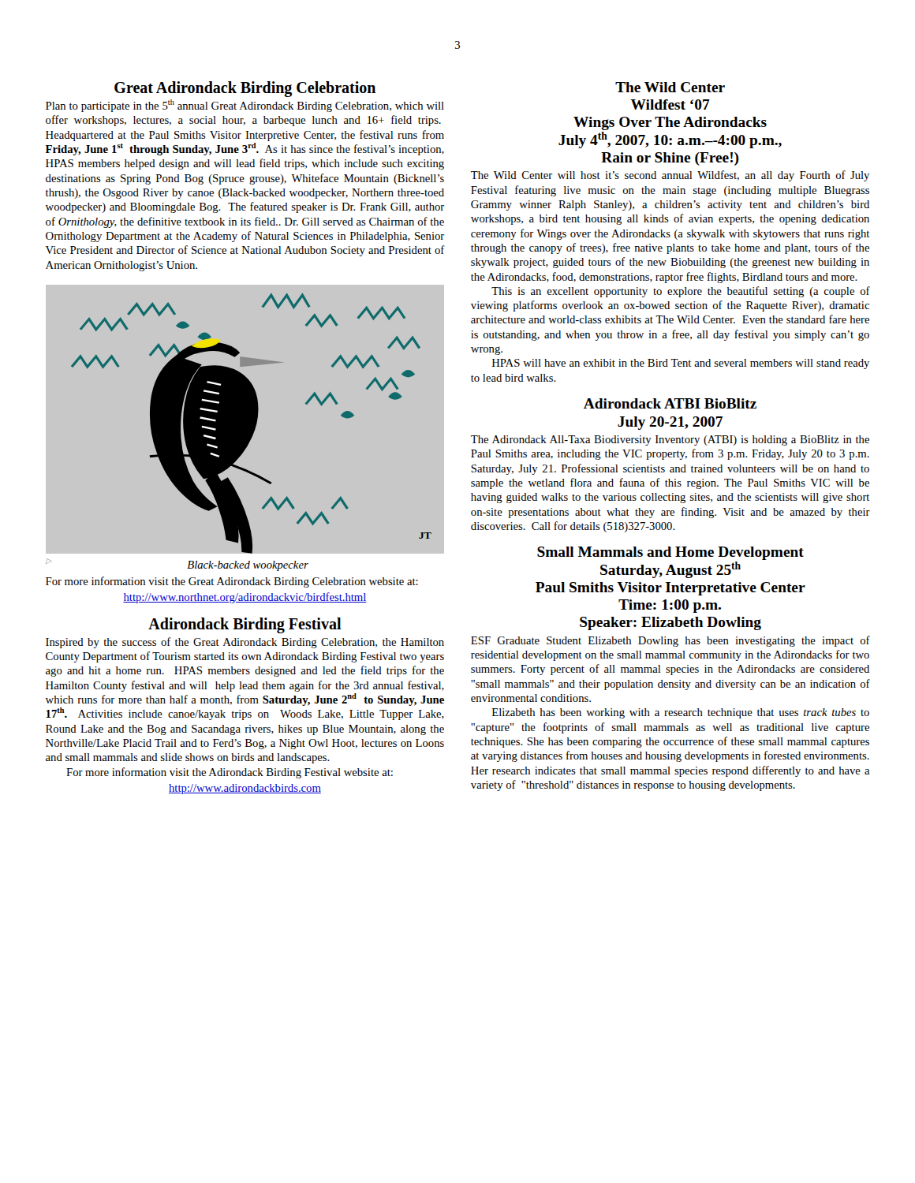3
Great Adirondack Birding Celebration
Plan to participate in the 5th annual Great Adirondack Birding Celebration, which will offer workshops, lectures, a social hour, a barbeque lunch and 16+ field trips. Headquartered at the Paul Smiths Visitor Interpretive Center, the festival runs from Friday, June 1st through Sunday, June 3rd. As it has since the festival’s inception, HPAS members helped design and will lead field trips, which include such exciting destinations as Spring Pond Bog (Spruce grouse), Whiteface Mountain (Bicknell’s thrush), the Osgood River by canoe (Black-backed woodpecker, Northern three-toed woodpecker) and Bloomingdale Bog. The featured speaker is Dr. Frank Gill, author of Ornithology, the definitive textbook in its field.. Dr. Gill served as Chairman of the Ornithology Department at the Academy of Natural Sciences in Philadelphia, Senior Vice President and Director of Science at National Audubon Society and President of American Ornithologist’s Union.
JT
▷Black-backed wookpecker
For more information visit the Great Adirondack Birding Celebration website at:
http://www.northnet.org/adirondackvic/birdfest.html
Adirondack Birding Festival
Inspired by the success of the Great Adirondack Birding Celebration, the Hamilton County Department of Tourism started its own Adirondack Birding Festival two years ago and hit a home run. HPAS members designed and led the field trips for the Hamilton County festival and will help lead them again for the 3rd annual festival, which runs for more than half a month, from Saturday, June 2nd to Sunday, June 17th. Activities include canoe/kayak trips on Woods Lake, Little Tupper Lake, Round Lake and the Bog and Sacandaga rivers, hikes up Blue Mountain, along the Northville/Lake Placid Trail and to Ferd’s Bog, a Night Owl Hoot, lectures on Loons and small mammals and slide shows on birds and landscapes.
For more information visit the Adirondack Birding Festival website at:
http://www.adirondackbirds.com
The Wild Center
Wildfest ‘07
Wings Over The Adirondacks
July 4th, 2007, 10: a.m.–-4:00 p.m.,
Rain or Shine (Free!)
The Wild Center will host it’s second annual Wildfest, an all day Fourth of July Festival featuring live music on the main stage (including multiple Bluegrass Grammy winner Ralph Stanley), a children’s activity tent and children’s bird workshops, a bird tent housing all kinds of avian experts, the opening dedication ceremony for Wings over the Adirondacks (a skywalk with skytowers that runs right through the canopy of trees), free native plants to take home and plant, tours of the skywalk project, guided tours of the new Biobuilding (the greenest new building in the Adirondacks, food, demonstrations, raptor free flights, Birdland tours and more.
This is an excellent opportunity to explore the beautiful setting (a couple of viewing platforms overlook an ox-bowed section of the Raquette River), dramatic architecture and world-class exhibits at The Wild Center. Even the standard fare here is outstanding, and when you throw in a free, all day festival you simply can’t go wrong.
HPAS will have an exhibit in the Bird Tent and several members will stand ready to lead bird walks.
Adirondack ATBI BioBlitz
July 20-21, 2007
The Adirondack All-Taxa Biodiversity Inventory (ATBI) is holding a BioBlitz in the Paul Smiths area, including the VIC property, from 3 p.m. Friday, July 20 to 3 p.m. Saturday, July 21. Professional scientists and trained volunteers will be on hand to sample the wetland flora and fauna of this region. The Paul Smiths VIC will be having guided walks to the various collecting sites, and the scientists will give short on-site presentations about what they are finding. Visit and be amazed by their discoveries. Call for details (518)327-3000.
Small Mammals and Home Development
Saturday, August 25th
Paul Smiths Visitor Interpretative Center
Time: 1:00 p.m.
Speaker: Elizabeth Dowling
ESF Graduate Student Elizabeth Dowling has been investigating the impact of residential development on the small mammal community in the Adirondacks for two summers. Forty percent of all mammal species in the Adirondacks are considered "small mammals" and their population density and diversity can be an indication of environmental conditions.
Elizabeth has been working with a research technique that uses track tubes to "capture" the footprints of small mammals as well as traditional live capture techniques. She has been comparing the occurrence of these small mammal captures at varying distances from houses and housing developments in forested environments. Her research indicates that small mammal species respond differently to and have a variety of "threshold" distances in response to housing developments.